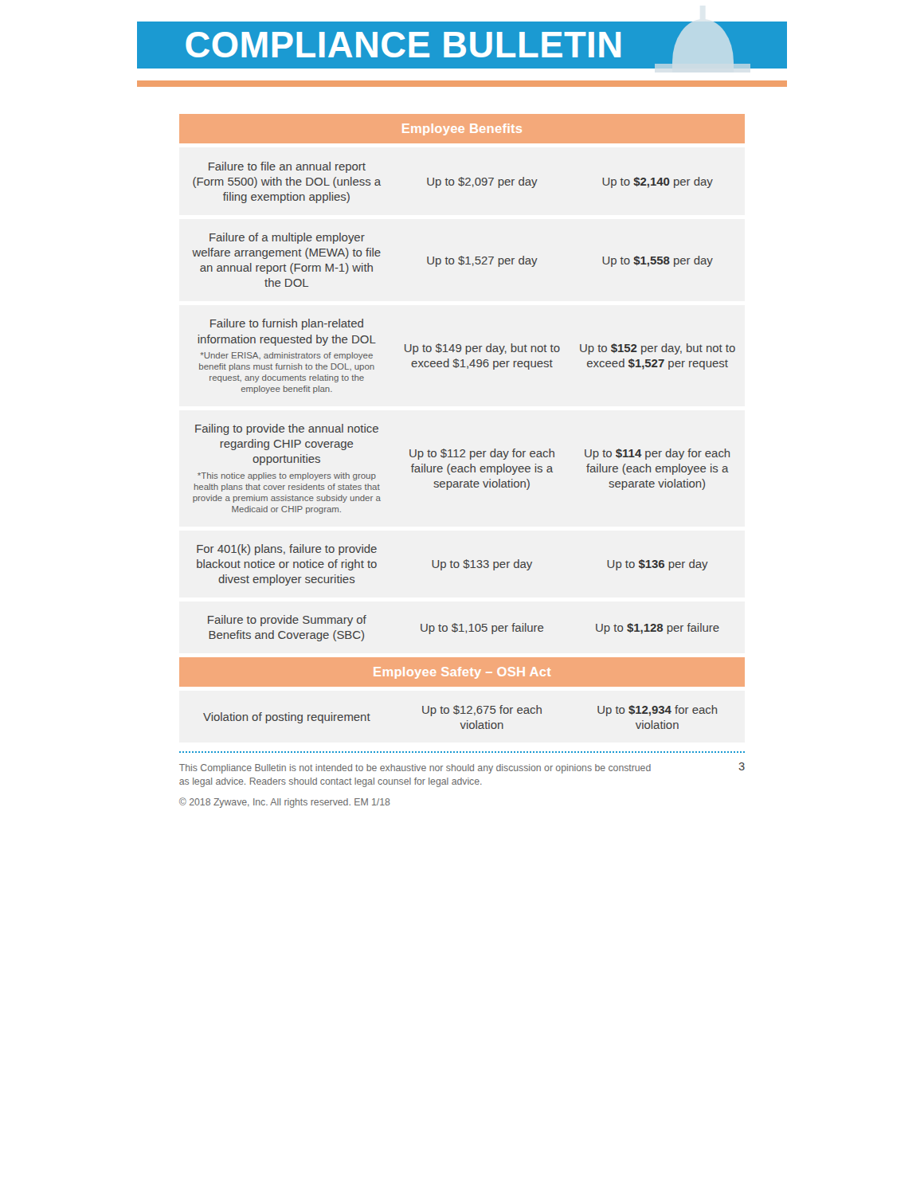Compliance Bulletin
| Employee Benefits |
| Failure to file an annual report (Form 5500) with the DOL (unless a filing exemption applies) | Up to $2,097 per day | Up to $2,140 per day |
| Failure of a multiple employer welfare arrangement (MEWA) to file an annual report (Form M-1) with the DOL | Up to $1,527 per day | Up to $1,558 per day |
| Failure to furnish plan-related information requested by the DOL *Under ERISA, administrators of employee benefit plans must furnish to the DOL, upon request, any documents relating to the employee benefit plan. | Up to $149 per day, but not to exceed $1,496 per request | Up to $152 per day, but not to exceed $1,527 per request |
| Failing to provide the annual notice regarding CHIP coverage opportunities *This notice applies to employers with group health plans that cover residents of states that provide a premium assistance subsidy under a Medicaid or CHIP program. | Up to $112 per day for each failure (each employee is a separate violation) | Up to $114 per day for each failure (each employee is a separate violation) |
| For 401(k) plans, failure to provide blackout notice or notice of right to divest employer securities | Up to $133 per day | Up to $136 per day |
| Failure to provide Summary of Benefits and Coverage (SBC) | Up to $1,105 per failure | Up to $1,128 per failure |
| Employee Safety – OSH Act |
| Violation of posting requirement | Up to $12,675 for each violation | Up to $12,934 for each violation |
3
This Compliance Bulletin is not intended to be exhaustive nor should any discussion or opinions be construed as legal advice. Readers should contact legal counsel for legal advice.
© 2018 Zywave, Inc. All rights reserved. EM 1/18